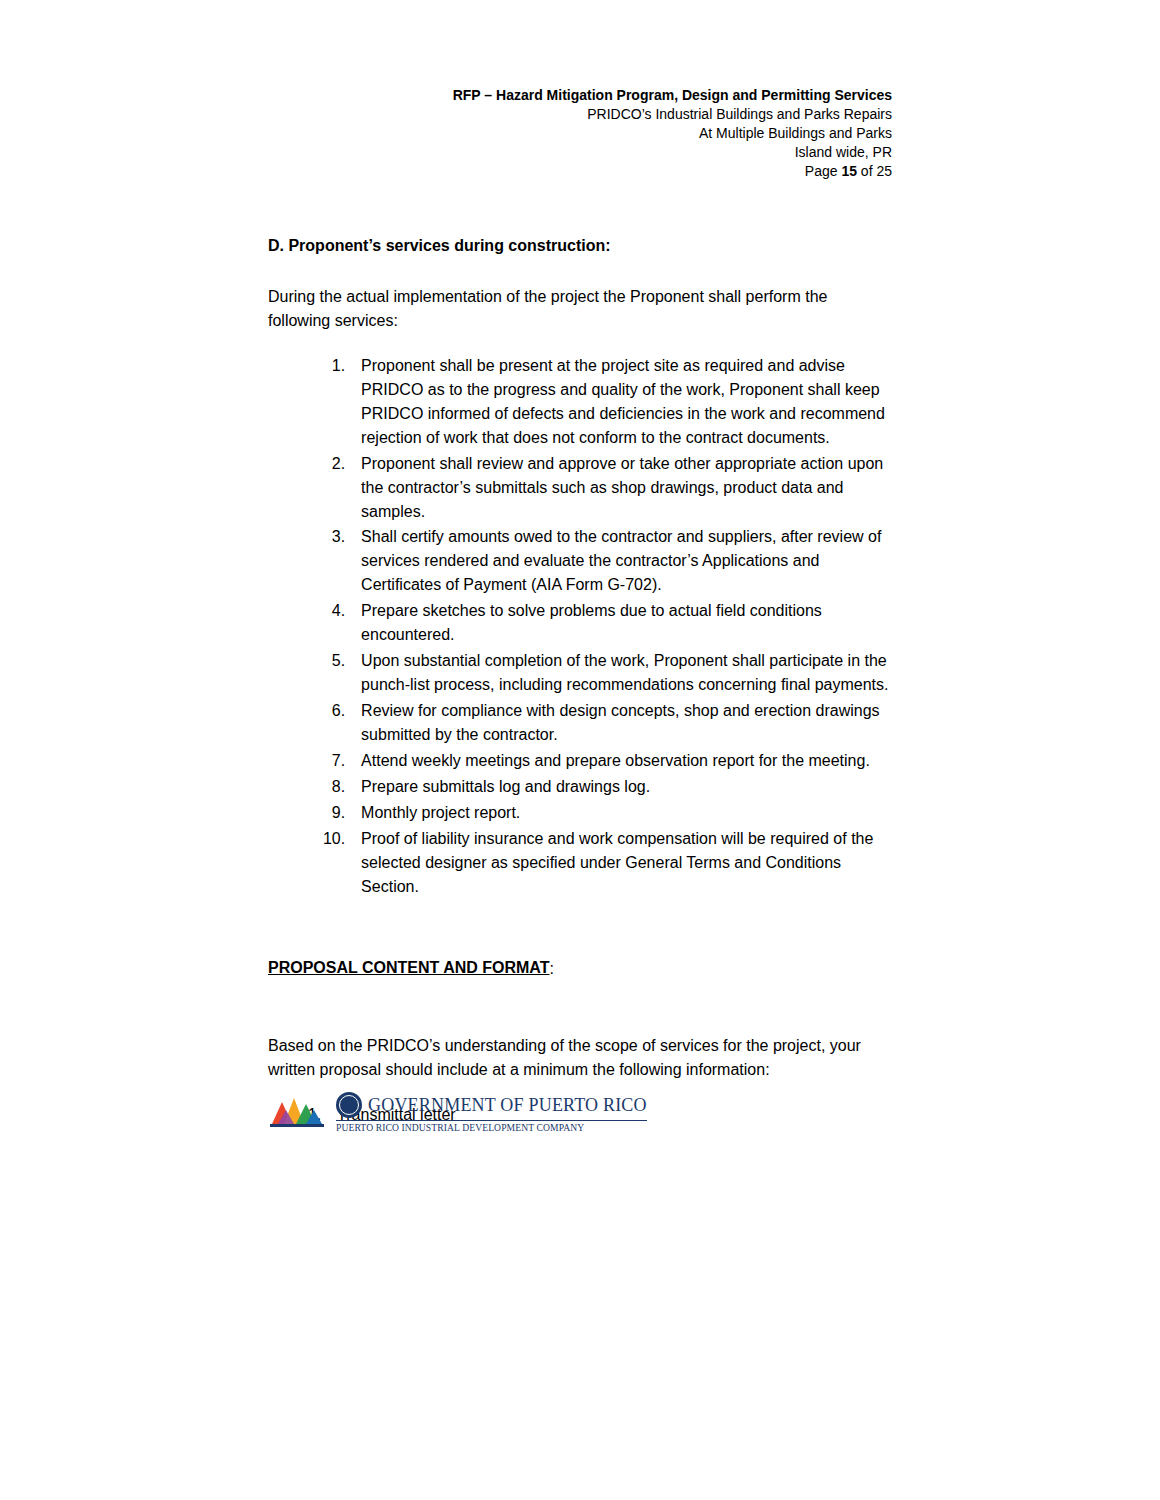RFP – Hazard Mitigation Program, Design and Permitting Services
PRIDCO’s Industrial Buildings and Parks Repairs
At Multiple Buildings and Parks
Island wide, PR
Page 15 of 25
D. Proponent’s services during construction:
During the actual implementation of the project the Proponent shall perform the following services:
Proponent shall be present at the project site as required and advise PRIDCO as to the progress and quality of the work, Proponent shall keep PRIDCO informed of defects and deficiencies in the work and recommend rejection of work that does not conform to the contract documents.
Proponent shall review and approve or take other appropriate action upon the contractor’s submittals such as shop drawings, product data and samples.
Shall certify amounts owed to the contractor and suppliers, after review of services rendered and evaluate the contractor’s Applications and Certificates of Payment (AIA Form G-702).
Prepare sketches to solve problems due to actual field conditions encountered.
Upon substantial completion of the work, Proponent shall participate in the punch-list process, including recommendations concerning final payments.
Review for compliance with design concepts, shop and erection drawings submitted by the contractor.
Attend weekly meetings and prepare observation report for the meeting.
Prepare submittals log and drawings log.
Monthly project report.
Proof of liability insurance and work compensation will be required of the selected designer as specified under General Terms and Conditions Section.
PROPOSAL CONTENT AND FORMAT
:
Based on the PRIDCO’s understanding of the scope of services for the project, your written proposal should include at a minimum the following information:
Transmittal letter
GOVERNMENT OF PUERTO RICO
PUERTO RICO INDUSTRIAL DEVELOPMENT COMPANY